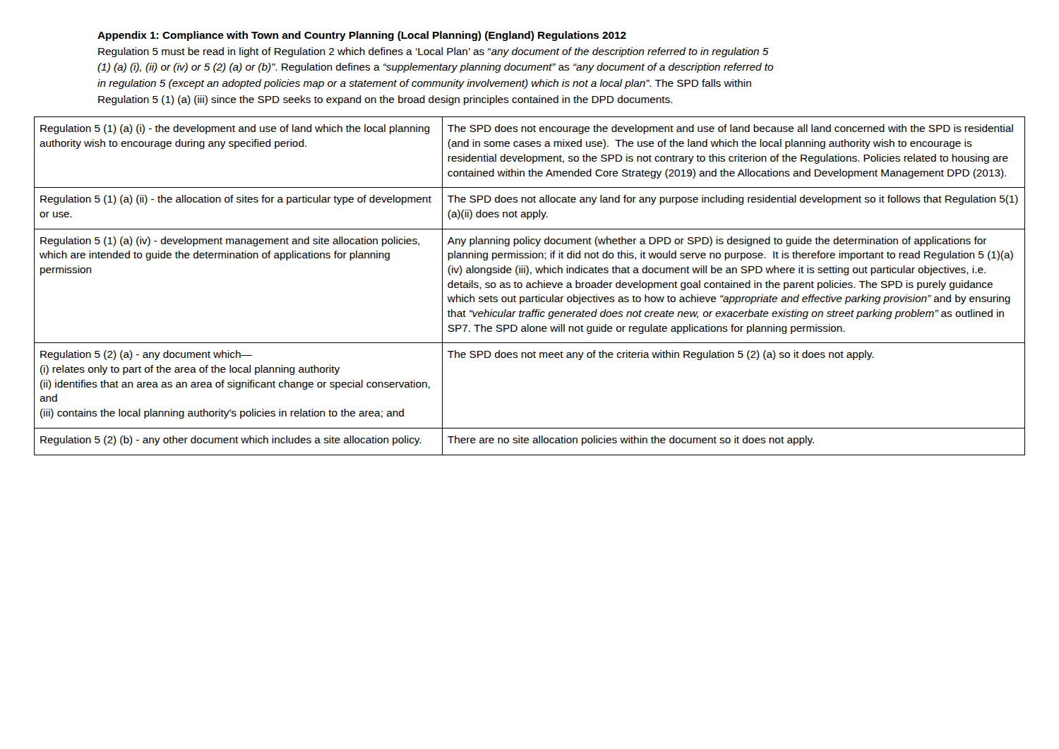Appendix 1: Compliance with Town and Country Planning (Local Planning) (England) Regulations 2012
Regulation 5 must be read in light of Regulation 2 which defines a ‘Local Plan’ as “any document of the description referred to in regulation 5
(1) (a) (i), (ii) or (iv) or 5 (2) (a) or (b)”. Regulation defines a “supplementary planning document” as “any document of a description referred to
in regulation 5 (except an adopted policies map or a statement of community involvement) which is not a local plan”. The SPD falls within
Regulation 5 (1) (a) (iii) since the SPD seeks to expand on the broad design principles contained in the DPD documents.
| Regulation 5 (1) (a) (i) - the development and use of land which the local planning authority wish to encourage during any specified period. | The SPD does not encourage the development and use of land because all land concerned with the SPD is residential (and in some cases a mixed use). The use of the land which the local planning authority wish to encourage is residential development, so the SPD is not contrary to this criterion of the Regulations. Policies related to housing are contained within the Amended Core Strategy (2019) and the Allocations and Development Management DPD (2013). |
| Regulation 5 (1) (a) (ii) - the allocation of sites for a particular type of development or use. | The SPD does not allocate any land for any purpose including residential development so it follows that Regulation 5(1)(a)(ii) does not apply. |
| Regulation 5 (1) (a) (iv) - development management and site allocation policies, which are intended to guide the determination of applications for planning permission | Any planning policy document (whether a DPD or SPD) is designed to guide the determination of applications for planning permission; if it did not do this, it would serve no purpose. It is therefore important to read Regulation 5 (1)(a)(iv) alongside (iii), which indicates that a document will be an SPD where it is setting out particular objectives, i.e. details, so as to achieve a broader development goal contained in the parent policies. The SPD is purely guidance which sets out particular objectives as to how to achieve “appropriate and effective parking provision” and by ensuring that “vehicular traffic generated does not create new, or exacerbate existing on street parking problem” as outlined in SP7. The SPD alone will not guide or regulate applications for planning permission. |
| Regulation 5 (2) (a) - any document which— (i) relates only to part of the area of the local planning authority (ii) identifies that an area as an area of significant change or special conservation, and (iii) contains the local planning authority's policies in relation to the area; and | The SPD does not meet any of the criteria within Regulation 5 (2) (a) so it does not apply. |
| Regulation 5 (2) (b) - any other document which includes a site allocation policy. | There are no site allocation policies within the document so it does not apply. |